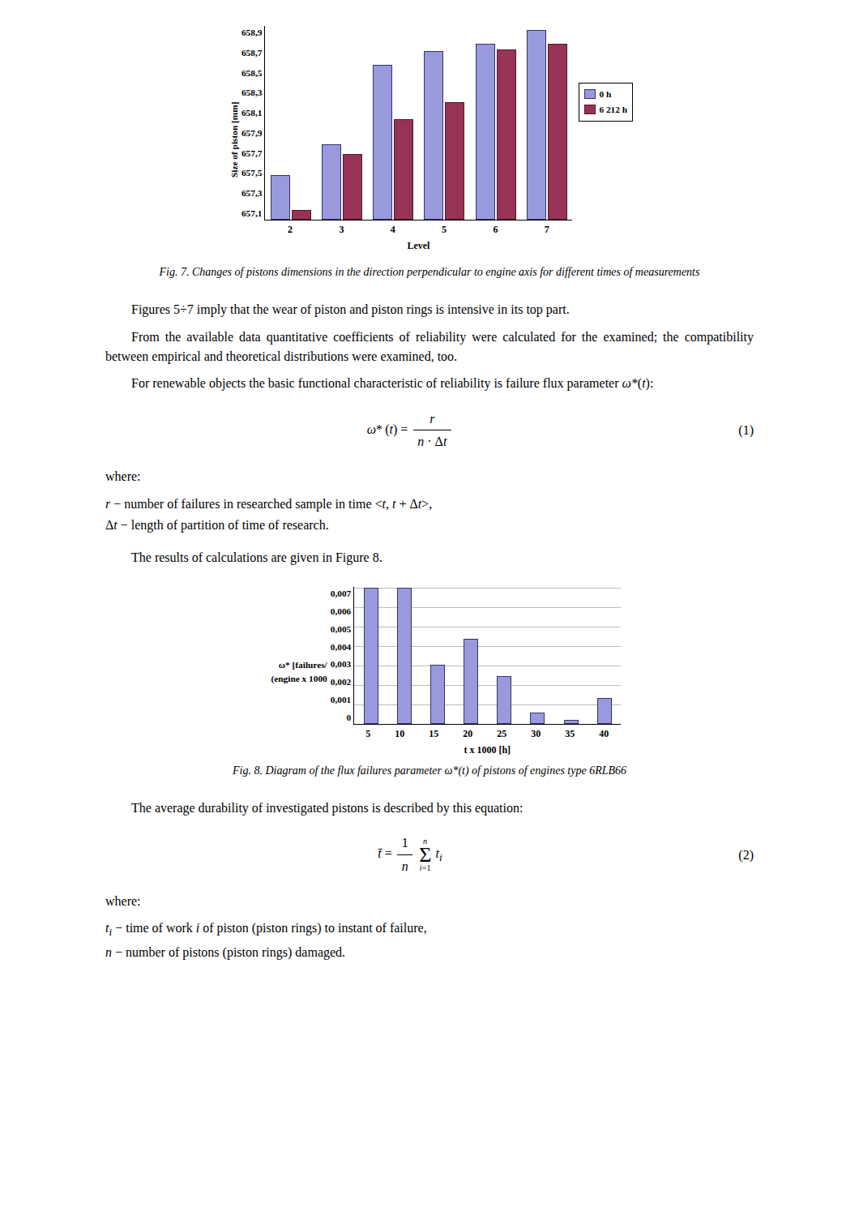Size of piston [mm]
658,9
658,7
658,5
658,3
658,1
657,9
657,7
657,5
657,3
657,1
2
3
4
5
6
7
Level
0 h
6 212 h
Fig. 7. Changes of pistons dimensions in the direction perpendicular to engine axis for different times of measurements
Figures 5÷7 imply that the wear of piston and piston rings is intensive in its top part.
From the available data quantitative coefficients of reliability were calculated for the examined; the compatibility between empirical and theoretical distributions were examined, too.
For renewable objects the basic functional characteristic of reliability is failure flux parameter ω*(t):
ω* (t) = r n · Δt
(1)
where:
r − number of failures in researched sample in time <t, t + Δt>,
Δt − length of partition of time of research.
The results of calculations are given in Figure 8.
ω* [failures/
(engine x 1000
0,007
0,006
0,005
0,004
0,003
0,002
0,001
0
5
10
15
20
25
30
35
40
t x 1000 [h]
Fig. 8. Diagram of the flux failures parameter ω*(t) of pistons of engines type 6RLB66
The average durability of investigated pistons is described by this equation:
t̄ = 1 n n Σ i=1 ti
(2)
where:
ti − time of work i of piston (piston rings) to instant of failure,
n − number of pistons (piston rings) damaged.